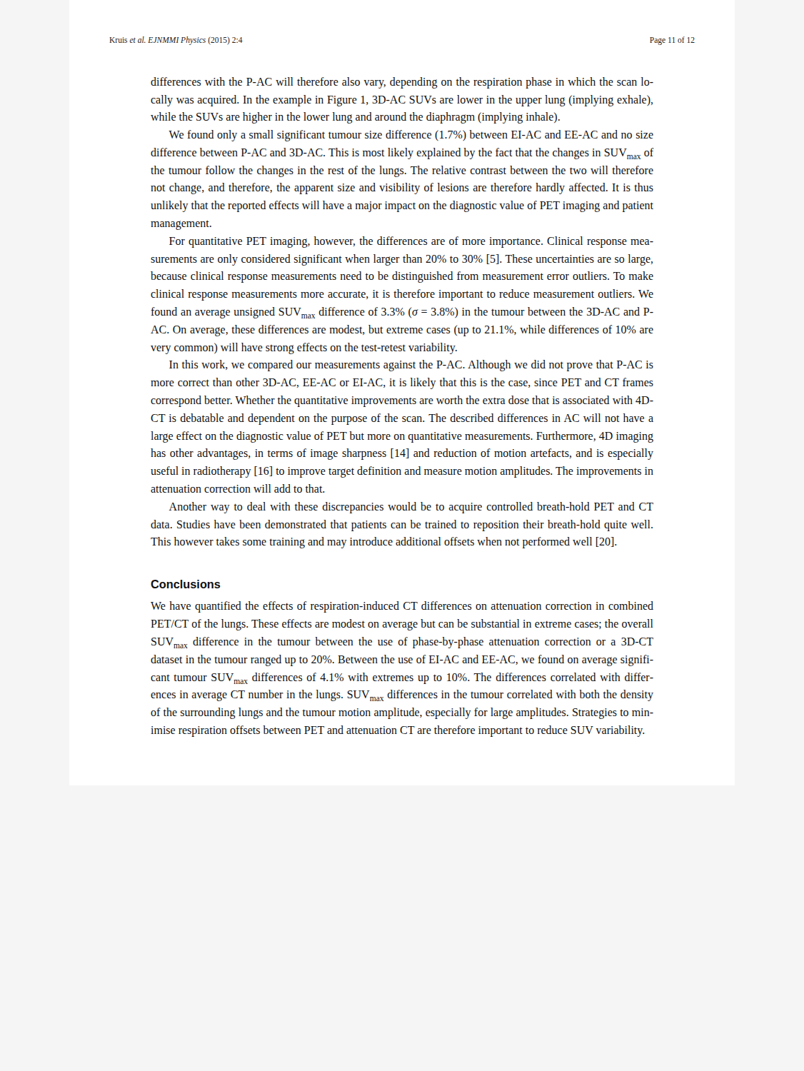Kruis et al. EJNMMI Physics (2015) 2:4 Page 11 of 12
differences with the P-AC will therefore also vary, depending on the respiration phase in which the scan locally was acquired. In the example in Figure 1, 3D-AC SUVs are lower in the upper lung (implying exhale), while the SUVs are higher in the lower lung and around the diaphragm (implying inhale).
We found only a small significant tumour size difference (1.7%) between EI-AC and EE-AC and no size difference between P-AC and 3D-AC. This is most likely explained by the fact that the changes in SUVmax of the tumour follow the changes in the rest of the lungs. The relative contrast between the two will therefore not change, and therefore, the apparent size and visibility of lesions are therefore hardly affected. It is thus unlikely that the reported effects will have a major impact on the diagnostic value of PET imaging and patient management.
For quantitative PET imaging, however, the differences are of more importance. Clinical response measurements are only considered significant when larger than 20% to 30% [5]. These uncertainties are so large, because clinical response measurements need to be distinguished from measurement error outliers. To make clinical response measurements more accurate, it is therefore important to reduce measurement outliers. We found an average unsigned SUVmax difference of 3.3% (σ = 3.8%) in the tumour between the 3D-AC and P-AC. On average, these differences are modest, but extreme cases (up to 21.1%, while differences of 10% are very common) will have strong effects on the test-retest variability.
In this work, we compared our measurements against the P-AC. Although we did not prove that P-AC is more correct than other 3D-AC, EE-AC or EI-AC, it is likely that this is the case, since PET and CT frames correspond better. Whether the quantitative improvements are worth the extra dose that is associated with 4D-CT is debatable and dependent on the purpose of the scan. The described differences in AC will not have a large effect on the diagnostic value of PET but more on quantitative measurements. Furthermore, 4D imaging has other advantages, in terms of image sharpness [14] and reduction of motion artefacts, and is especially useful in radiotherapy [16] to improve target definition and measure motion amplitudes. The improvements in attenuation correction will add to that.
Another way to deal with these discrepancies would be to acquire controlled breath-hold PET and CT data. Studies have been demonstrated that patients can be trained to reposition their breath-hold quite well. This however takes some training and may introduce additional offsets when not performed well [20].
Conclusions
We have quantified the effects of respiration-induced CT differences on attenuation correction in combined PET/CT of the lungs. These effects are modest on average but can be substantial in extreme cases; the overall SUVmax difference in the tumour between the use of phase-by-phase attenuation correction or a 3D-CT dataset in the tumour ranged up to 20%. Between the use of EI-AC and EE-AC, we found on average significant tumour SUVmax differences of 4.1% with extremes up to 10%. The differences correlated with differences in average CT number in the lungs. SUVmax differences in the tumour correlated with both the density of the surrounding lungs and the tumour motion amplitude, especially for large amplitudes. Strategies to minimise respiration offsets between PET and attenuation CT are therefore important to reduce SUV variability.